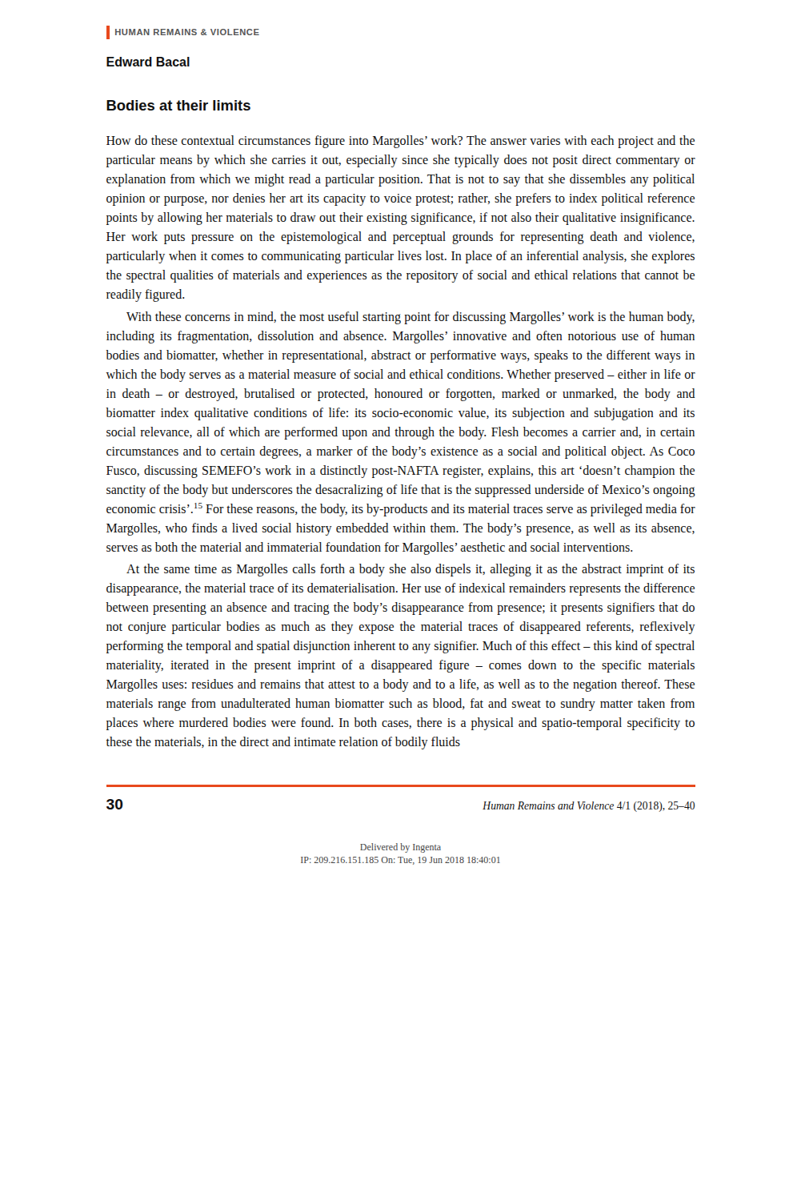Human Remains & Violence
Edward Bacal
Bodies at their limits
How do these contextual circumstances figure into Margolles’ work? The answer varies with each project and the particular means by which she carries it out, especially since she typically does not posit direct commentary or explanation from which we might read a particular position. That is not to say that she dissembles any political opinion or purpose, nor denies her art its capacity to voice protest; rather, she prefers to index political reference points by allowing her materials to draw out their existing significance, if not also their qualitative insignificance. Her work puts pressure on the epistemological and perceptual grounds for representing death and violence, particularly when it comes to communicating particular lives lost. In place of an inferential analysis, she explores the spectral qualities of materials and experiences as the repository of social and ethical relations that cannot be readily figured.
With these concerns in mind, the most useful starting point for discussing Margolles’ work is the human body, including its fragmentation, dissolution and absence. Margolles’ innovative and often notorious use of human bodies and biomatter, whether in representational, abstract or performative ways, speaks to the different ways in which the body serves as a material measure of social and ethical conditions. Whether preserved – either in life or in death – or destroyed, brutalised or protected, honoured or forgotten, marked or unmarked, the body and biomatter index qualitative conditions of life: its socio-economic value, its subjection and subjugation and its social relevance, all of which are performed upon and through the body. Flesh becomes a carrier and, in certain circumstances and to certain degrees, a marker of the body’s existence as a social and political object. As Coco Fusco, discussing SEMEFO’s work in a distinctly post-NAFTA register, explains, this art ‘doesn’t champion the sanctity of the body but underscores the desacralizing of life that is the suppressed underside of Mexico’s ongoing economic crisis’.15 For these reasons, the body, its by-products and its material traces serve as privileged media for Margolles, who finds a lived social history embedded within them. The body’s presence, as well as its absence, serves as both the material and immaterial foundation for Margolles’ aesthetic and social interventions.
At the same time as Margolles calls forth a body she also dispels it, alleging it as the abstract imprint of its disappearance, the material trace of its dematerialisation. Her use of indexical remainders represents the difference between presenting an absence and tracing the body’s disappearance from presence; it presents signifiers that do not conjure particular bodies as much as they expose the material traces of disappeared referents, reflexively performing the temporal and spatial disjunction inherent to any signifier. Much of this effect – this kind of spectral materiality, iterated in the present imprint of a disappeared figure – comes down to the specific materials Margolles uses: residues and remains that attest to a body and to a life, as well as to the negation thereof. These materials range from unadulterated human biomatter such as blood, fat and sweat to sundry matter taken from places where murdered bodies were found. In both cases, there is a physical and spatio-temporal specificity to these the materials, in the direct and intimate relation of bodily fluids
30 Human Remains and Violence 4/1 (2018), 25–40
Delivered by Ingenta
IP: 209.216.151.185 On: Tue, 19 Jun 2018 18:40:01